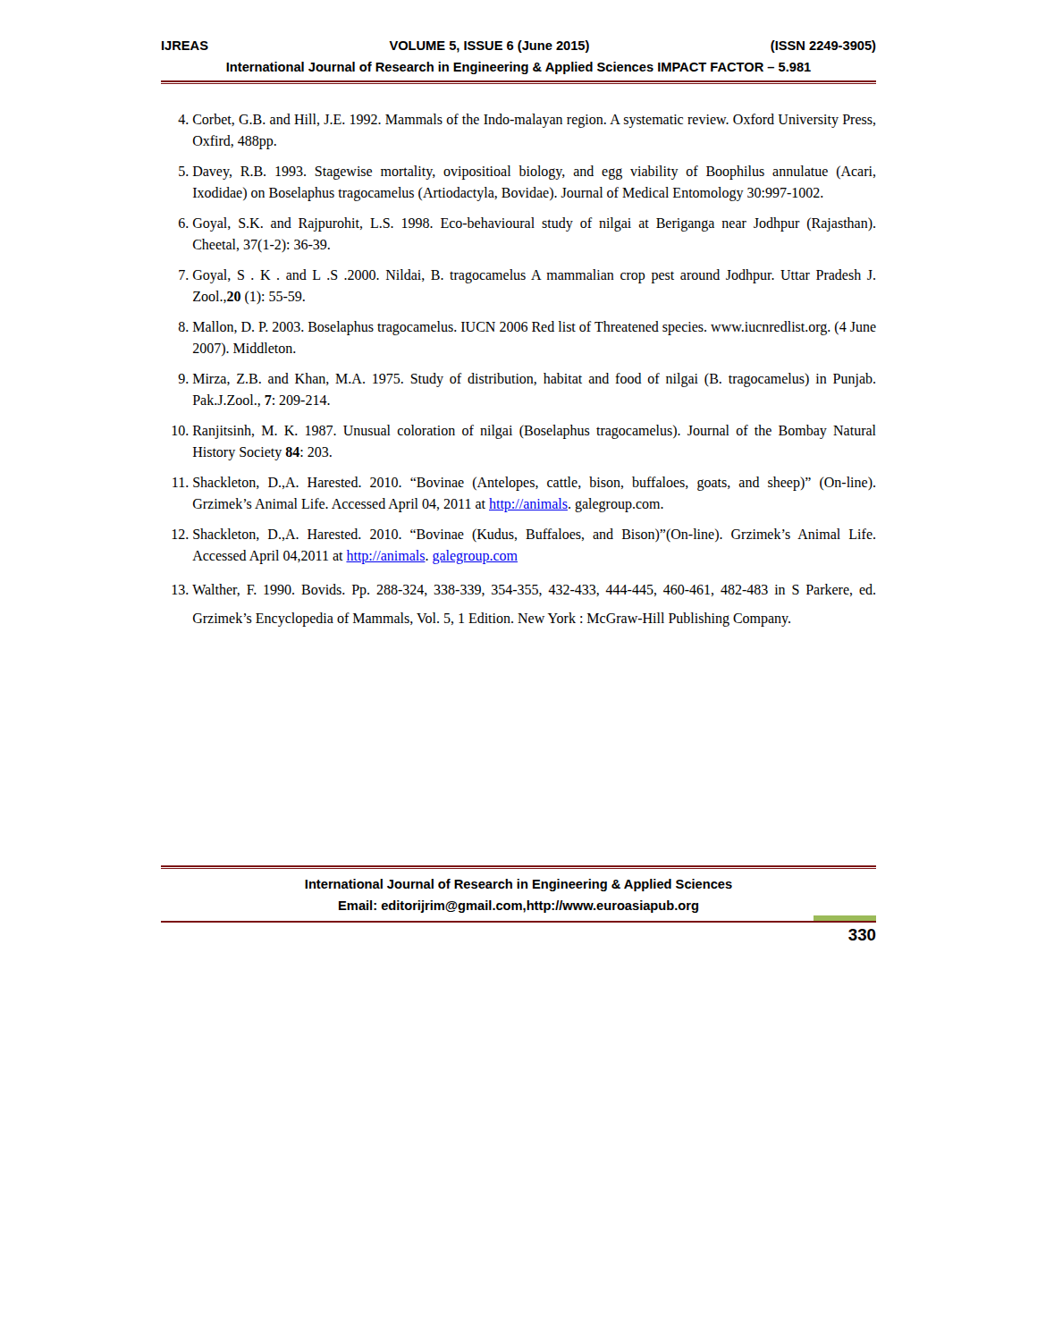IJREAS VOLUME 5, ISSUE 6 (June 2015) (ISSN 2249-3905)
International Journal of Research in Engineering & Applied Sciences IMPACT FACTOR – 5.981
Corbet, G.B. and Hill, J.E. 1992. Mammals of the Indo-malayan region. A systematic review. Oxford University Press, Oxfird, 488pp.
Davey, R.B. 1993. Stagewise mortality, ovipositioal biology, and egg viability of Boophilus annulatue (Acari, Ixodidae) on Boselaphus tragocamelus (Artiodactyla, Bovidae). Journal of Medical Entomology 30:997-1002.
Goyal, S.K. and Rajpurohit, L.S. 1998. Eco-behavioural study of nilgai at Beriganga near Jodhpur (Rajasthan). Cheetal, 37(1-2): 36-39.
Goyal, S . K . and L .S .2000. Nildai, B. tragocamelus A mammalian crop pest around Jodhpur. Uttar Pradesh J. Zool.,20 (1): 55-59.
Mallon, D. P. 2003. Boselaphus tragocamelus. IUCN 2006 Red list of Threatened species. www.iucnredlist.org. (4 June 2007). Middleton.
Mirza, Z.B. and Khan, M.A. 1975. Study of distribution, habitat and food of nilgai (B. tragocamelus) in Punjab. Pak.J.Zool., 7: 209-214.
Ranjitsinh, M. K. 1987. Unusual coloration of nilgai (Boselaphus tragocamelus). Journal of the Bombay Natural History Society 84: 203.
Shackleton, D.,A. Harested. 2010. “Bovinae (Antelopes, cattle, bison, buffaloes, goats, and sheep)” (On-line). Grzimek’s Animal Life. Accessed April 04, 2011 at http://animals. galegroup.com.
Shackleton, D.,A. Harested. 2010. “Bovinae (Kudus, Buffaloes, and Bison)”(On-line). Grzimek’s Animal Life. Accessed April 04,2011 at http://animals. galegroup.com
Walther, F. 1990. Bovids. Pp. 288-324, 338-339, 354-355, 432-433, 444-445, 460-461, 482-483 in S Parkere, ed. Grzimek’s Encyclopedia of Mammals, Vol. 5, 1 Edition. New York : McGraw-Hill Publishing Company.
International Journal of Research in Engineering & Applied Sciences
Email: editorijrim@gmail.com,http://www.euroasiapub.org
330